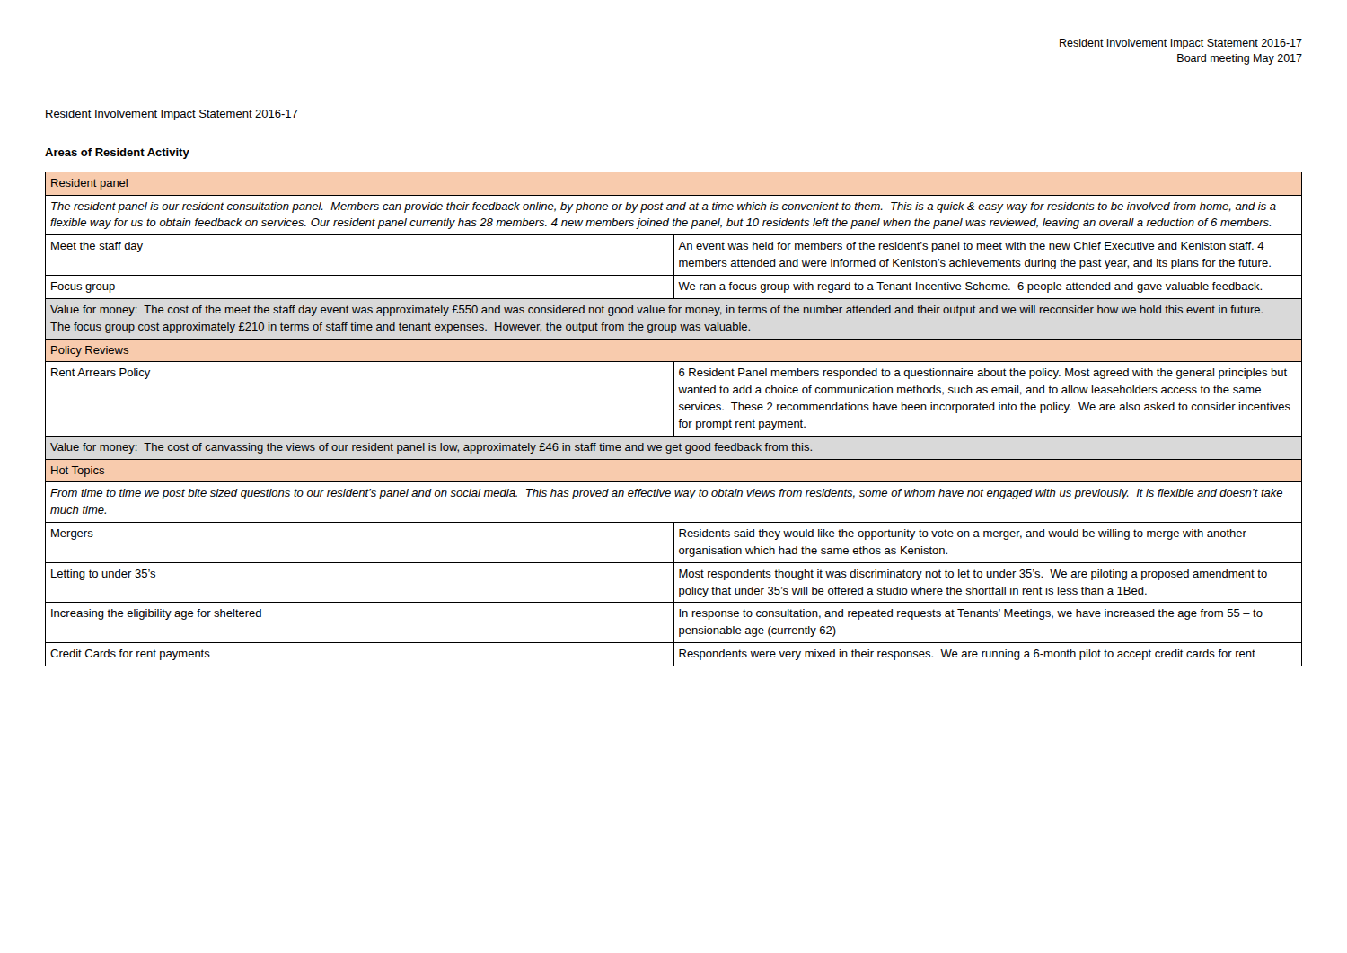Resident Involvement Impact Statement 2016-17
Board meeting May 2017
Resident Involvement Impact Statement 2016-17
Areas of Resident Activity
| Resident panel |
| The resident panel is our resident consultation panel. Members can provide their feedback online, by phone or by post and at a time which is convenient to them. This is a quick & easy way for residents to be involved from home, and is a flexible way for us to obtain feedback on services. Our resident panel currently has 28 members. 4 new members joined the panel, but 10 residents left the panel when the panel was reviewed, leaving an overall a reduction of 6 members. |
| Meet the staff day | An event was held for members of the resident’s panel to meet with the new Chief Executive and Keniston staff. 4 members attended and were informed of Keniston’s achievements during the past year, and its plans for the future. |
| Focus group | We ran a focus group with regard to a Tenant Incentive Scheme. 6 people attended and gave valuable feedback. |
| Value for money: The cost of the meet the staff day event was approximately £550 and was considered not good value for money, in terms of the number attended and their output and we will reconsider how we hold this event in future. The focus group cost approximately £210 in terms of staff time and tenant expenses. However, the output from the group was valuable. |
| Policy Reviews |
| Rent Arrears Policy | 6 Resident Panel members responded to a questionnaire about the policy. Most agreed with the general principles but wanted to add a choice of communication methods, such as email, and to allow leaseholders access to the same services. These 2 recommendations have been incorporated into the policy. We are also asked to consider incentives for prompt rent payment. |
| Value for money: The cost of canvassing the views of our resident panel is low, approximately £46 in staff time and we get good feedback from this. |
| Hot Topics |
| From time to time we post bite sized questions to our resident’s panel and on social media. This has proved an effective way to obtain views from residents, some of whom have not engaged with us previously. It is flexible and doesn’t take much time. |
| Mergers | Residents said they would like the opportunity to vote on a merger, and would be willing to merge with another organisation which had the same ethos as Keniston. |
| Letting to under 35’s | Most respondents thought it was discriminatory not to let to under 35’s. We are piloting a proposed amendment to policy that under 35’s will be offered a studio where the shortfall in rent is less than a 1Bed. |
| Increasing the eligibility age for sheltered | In response to consultation, and repeated requests at Tenants’ Meetings, we have increased the age from 55 – to pensionable age (currently 62) |
| Credit Cards for rent payments | Respondents were very mixed in their responses. We are running a 6-month pilot to accept credit cards for rent |